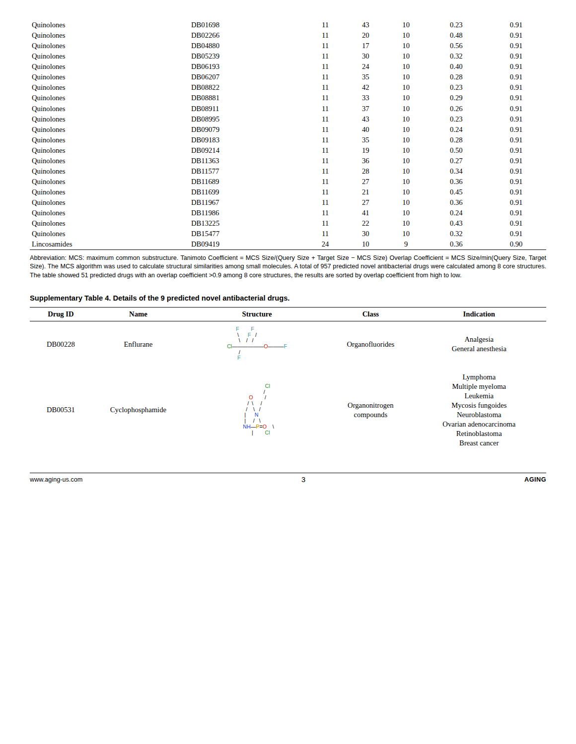| Quinolones | DB01698 | 11 | 43 | 10 | 0.23 | 0.91 |
| Quinolones | DB02266 | 11 | 20 | 10 | 0.48 | 0.91 |
| Quinolones | DB04880 | 11 | 17 | 10 | 0.56 | 0.91 |
| Quinolones | DB05239 | 11 | 30 | 10 | 0.32 | 0.91 |
| Quinolones | DB06193 | 11 | 24 | 10 | 0.40 | 0.91 |
| Quinolones | DB06207 | 11 | 35 | 10 | 0.28 | 0.91 |
| Quinolones | DB08822 | 11 | 42 | 10 | 0.23 | 0.91 |
| Quinolones | DB08881 | 11 | 33 | 10 | 0.29 | 0.91 |
| Quinolones | DB08911 | 11 | 37 | 10 | 0.26 | 0.91 |
| Quinolones | DB08995 | 11 | 43 | 10 | 0.23 | 0.91 |
| Quinolones | DB09079 | 11 | 40 | 10 | 0.24 | 0.91 |
| Quinolones | DB09183 | 11 | 35 | 10 | 0.28 | 0.91 |
| Quinolones | DB09214 | 11 | 19 | 10 | 0.50 | 0.91 |
| Quinolones | DB11363 | 11 | 36 | 10 | 0.27 | 0.91 |
| Quinolones | DB11577 | 11 | 28 | 10 | 0.34 | 0.91 |
| Quinolones | DB11689 | 11 | 27 | 10 | 0.36 | 0.91 |
| Quinolones | DB11699 | 11 | 21 | 10 | 0.45 | 0.91 |
| Quinolones | DB11967 | 11 | 27 | 10 | 0.36 | 0.91 |
| Quinolones | DB11986 | 11 | 41 | 10 | 0.24 | 0.91 |
| Quinolones | DB13225 | 11 | 22 | 10 | 0.43 | 0.91 |
| Quinolones | DB15477 | 11 | 30 | 10 | 0.32 | 0.91 |
| Lincosamides | DB09419 | 24 | 10 | 9 | 0.36 | 0.90 |
Abbreviation: MCS: maximum common substructure. Tanimoto Coefficient = MCS Size/(Query Size + Target Size − MCS Size) Overlap Coefficient = MCS Size/min(Query Size, Target Size). The MCS algorithm was used to calculate structural similarities among small molecules. A total of 957 predicted novel antibacterial drugs were calculated among 8 core structures. The table showed 51 predicted drugs with an overlap coefficient >0.9 among 8 core structures, the results are sorted by overlap coefficient from high to low.
Supplementary Table 4. Details of the 9 predicted novel antibacterial drugs.
| Drug ID | Name | Structure | Class | Indication |
| --- | --- | --- | --- | --- |
| DB00228 | Enflurane | F F \ F / \ / / Cl —————— O ——— F / F | Organofluorides | Analgesia General anesthesia |
| DB00531 | Cyclophosphamide | Cl / O / / \ / / \ / / N / / \ NH — P = O \ / Cl | Organonitrogen compounds | Lymphoma Multiple myeloma Leukemia Mycosis fungoides Neuroblastoma Ovarian adenocarcinoma Retinoblastoma Breast cancer |
www.aging-us.com 3 AGING